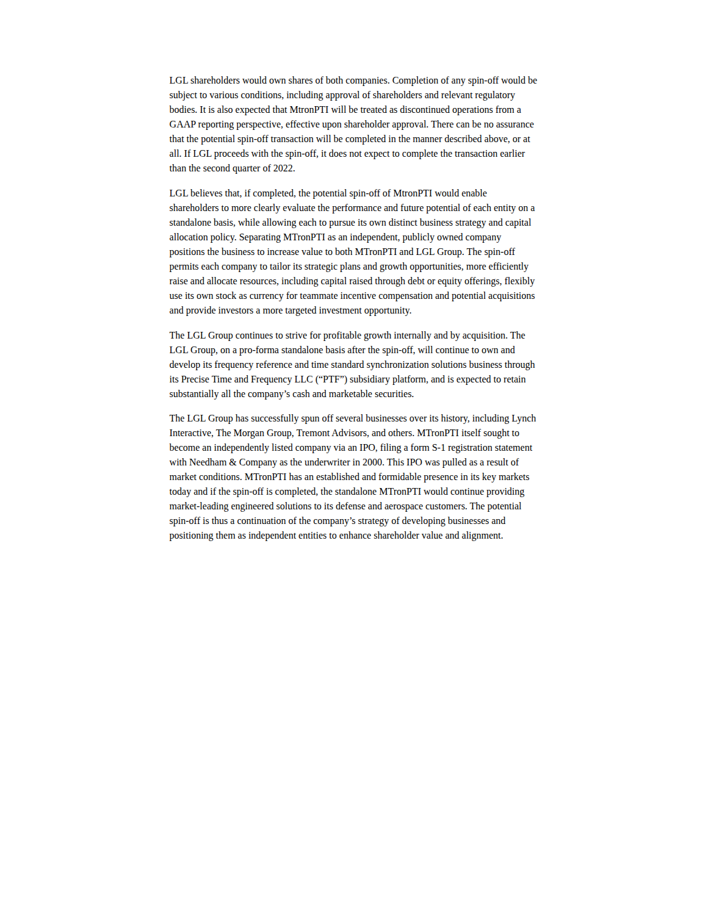LGL shareholders would own shares of both companies. Completion of any spin-off would be subject to various conditions, including approval of shareholders and relevant regulatory bodies. It is also expected that MtronPTI will be treated as discontinued operations from a GAAP reporting perspective, effective upon shareholder approval. There can be no assurance that the potential spin-off transaction will be completed in the manner described above, or at all. If LGL proceeds with the spin-off, it does not expect to complete the transaction earlier than the second quarter of 2022.
LGL believes that, if completed, the potential spin-off of MtronPTI would enable shareholders to more clearly evaluate the performance and future potential of each entity on a standalone basis, while allowing each to pursue its own distinct business strategy and capital allocation policy. Separating MTronPTI as an independent, publicly owned company positions the business to increase value to both MTronPTI and LGL Group. The spin-off permits each company to tailor its strategic plans and growth opportunities, more efficiently raise and allocate resources, including capital raised through debt or equity offerings, flexibly use its own stock as currency for teammate incentive compensation and potential acquisitions and provide investors a more targeted investment opportunity.
The LGL Group continues to strive for profitable growth internally and by acquisition. The LGL Group, on a pro-forma standalone basis after the spin-off, will continue to own and develop its frequency reference and time standard synchronization solutions business through its Precise Time and Frequency LLC (“PTF”) subsidiary platform, and is expected to retain substantially all the company’s cash and marketable securities.
The LGL Group has successfully spun off several businesses over its history, including Lynch Interactive, The Morgan Group, Tremont Advisors, and others. MTronPTI itself sought to become an independently listed company via an IPO, filing a form S-1 registration statement with Needham & Company as the underwriter in 2000. This IPO was pulled as a result of market conditions. MTronPTI has an established and formidable presence in its key markets today and if the spin-off is completed, the standalone MTronPTI would continue providing market-leading engineered solutions to its defense and aerospace customers. The potential spin-off is thus a continuation of the company’s strategy of developing businesses and positioning them as independent entities to enhance shareholder value and alignment.